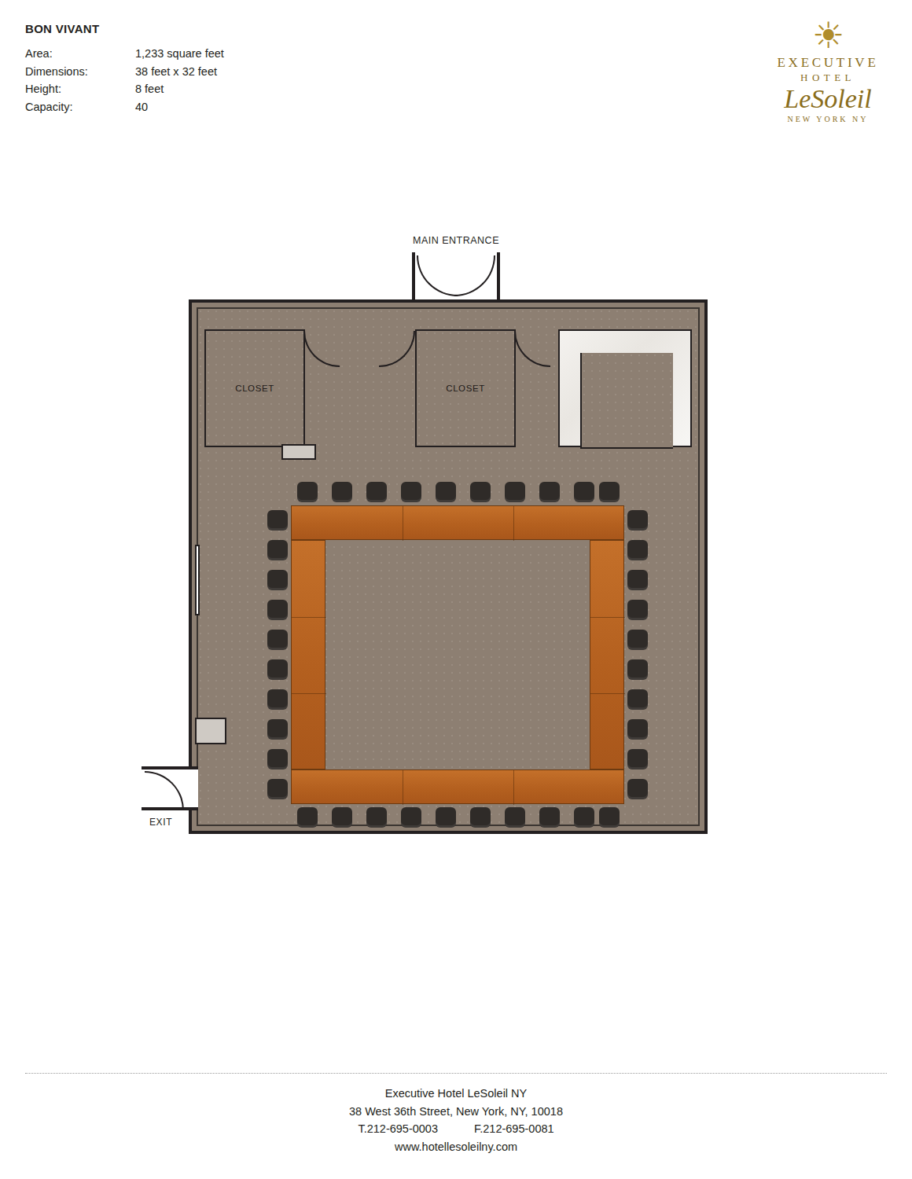BON VIVANT
| Area: | 1,233 square feet |
| Dimensions: | 38 feet x 32 feet |
| Height: | 8 feet |
| Capacity: | 40 |
☀
EXECUTIVE
HOTEL
LeSoleil
NEW YORK NY
MAIN ENTRANCE
CLOSET
CLOSET
PANTRY
EXIT
Executive Hotel LeSoleil NY
38 West 36th Street, New York, NY, 10018
T.212-695-0003 F.212-695-0081
www.hotellesoleilny.com